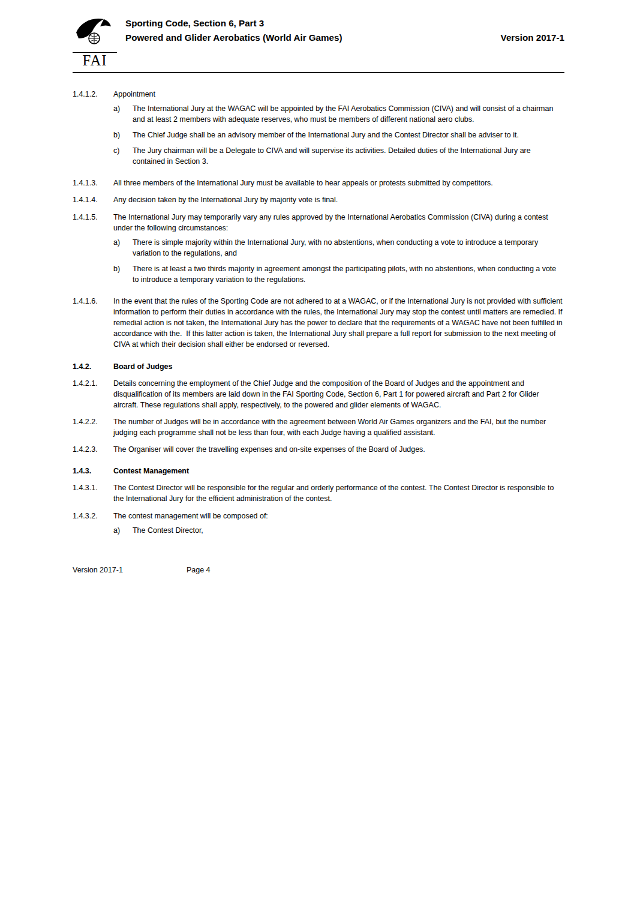FAI
Sporting Code, Section 6, Part 3
Powered and Glider Aerobatics (World Air Games) Version 2017-1
1.4.1.2.
Appointment
a) The International Jury at the WAGAC will be appointed by the FAI Aerobatics Commission (CIVA) and will consist of a chairman and at least 2 members with adequate reserves, who must be members of different national aero clubs.
b) The Chief Judge shall be an advisory member of the International Jury and the Contest Director shall be adviser to it.
c) The Jury chairman will be a Delegate to CIVA and will supervise its activities. Detailed duties of the International Jury are contained in Section 3.
1.4.1.3.
All three members of the International Jury must be available to hear appeals or protests submitted by competitors.
1.4.1.4.
Any decision taken by the International Jury by majority vote is final.
1.4.1.5.
The International Jury may temporarily vary any rules approved by the International Aerobatics Commission (CIVA) during a contest under the following circumstances:
a) There is simple majority within the International Jury, with no abstentions, when conducting a vote to introduce a temporary variation to the regulations, and
b) There is at least a two thirds majority in agreement amongst the participating pilots, with no abstentions, when conducting a vote to introduce a temporary variation to the regulations.
1.4.1.6.
In the event that the rules of the Sporting Code are not adhered to at a WAGAC, or if the International Jury is not provided with sufficient information to perform their duties in accordance with the rules, the International Jury may stop the contest until matters are remedied. If remedial action is not taken, the International Jury has the power to declare that the requirements of a WAGAC have not been fulfilled in accordance with the. If this latter action is taken, the International Jury shall prepare a full report for submission to the next meeting of CIVA at which their decision shall either be endorsed or reversed.
1.4.2. Board of Judges
1.4.2.1.
Details concerning the employment of the Chief Judge and the composition of the Board of Judges and the appointment and disqualification of its members are laid down in the FAI Sporting Code, Section 6, Part 1 for powered aircraft and Part 2 for Glider aircraft. These regulations shall apply, respectively, to the powered and glider elements of WAGAC.
1.4.2.2.
The number of Judges will be in accordance with the agreement between World Air Games organizers and the FAI, but the number judging each programme shall not be less than four, with each Judge having a qualified assistant.
1.4.2.3.
The Organiser will cover the travelling expenses and on-site expenses of the Board of Judges.
1.4.3. Contest Management
1.4.3.1.
The Contest Director will be responsible for the regular and orderly performance of the contest. The Contest Director is responsible to the International Jury for the efficient administration of the contest.
1.4.3.2.
The contest management will be composed of:
a) The Contest Director,
Version 2017-1
Page 4